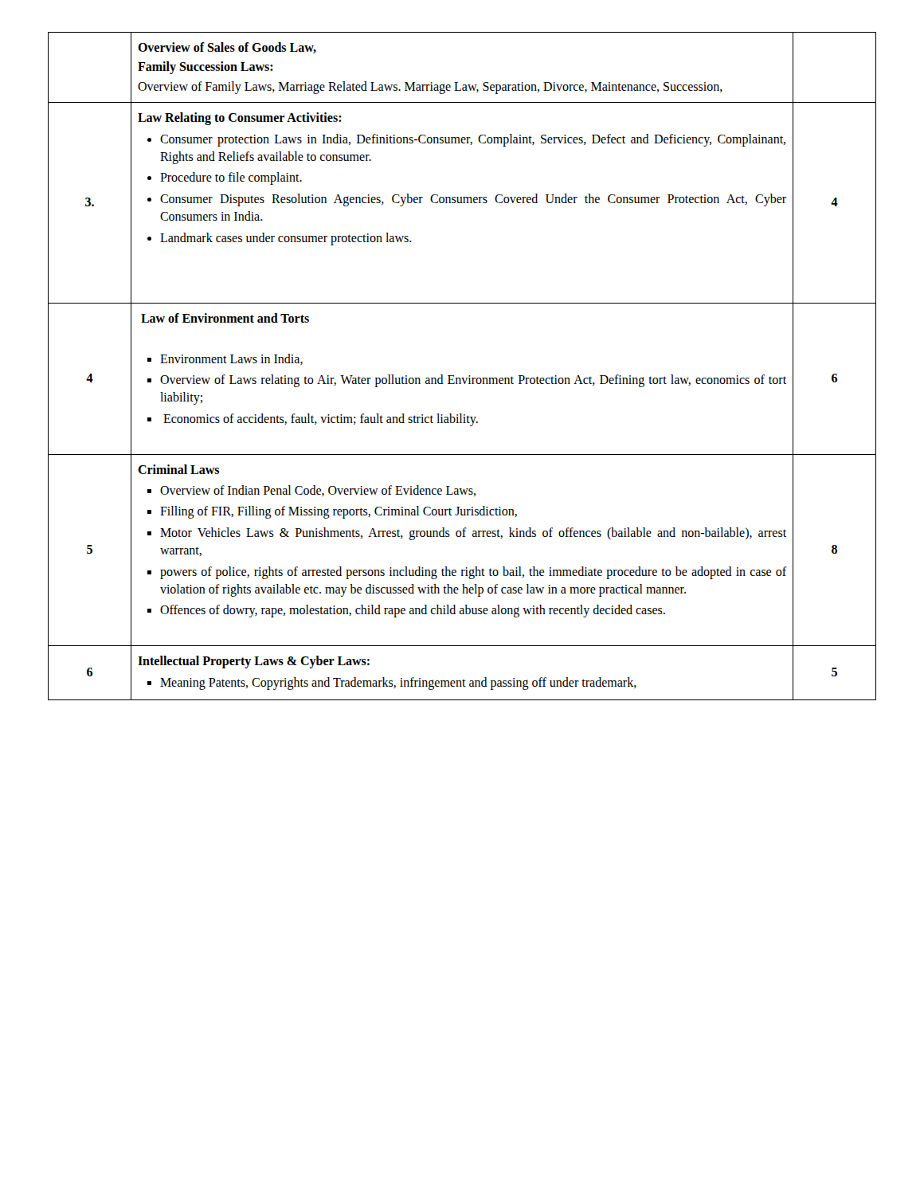| | Overview of Sales of Goods Law, Family Succession Laws: Overview of Family Laws, Marriage Related Laws. Marriage Law, Separation, Divorce, Maintenance, Succession, | |
| 3. | Law Relating to Consumer Activities: Consumer protection Laws in India, Definitions-Consumer, Complaint, Services, Defect and Deficiency, Complainant, Rights and Reliefs available to consumer. Procedure to file complaint. Consumer Disputes Resolution Agencies, Cyber Consumers Covered Under the Consumer Protection Act, Cyber Consumers in India. Landmark cases under consumer protection laws. | 4 |
| 4 | Law of Environment and Torts Environment Laws in India, Overview of Laws relating to Air, Water pollution and Environment Protection Act, Defining tort law, economics of tort liability; Economics of accidents, fault, victim; fault and strict liability. | 6 |
| 5 | Criminal Laws Overview of Indian Penal Code, Overview of Evidence Laws, Filling of FIR, Filling of Missing reports, Criminal Court Jurisdiction, Motor Vehicles Laws & Punishments, Arrest, grounds of arrest, kinds of offences (bailable and non-bailable), arrest warrant, powers of police, rights of arrested persons including the right to bail, the immediate procedure to be adopted in case of violation of rights available etc. may be discussed with the help of case law in a more practical manner. Offences of dowry, rape, molestation, child rape and child abuse along with recently decided cases. | 8 |
| 6 | Intellectual Property Laws & Cyber Laws: Meaning Patents, Copyrights and Trademarks, infringement and passing off under trademark, | 5 |